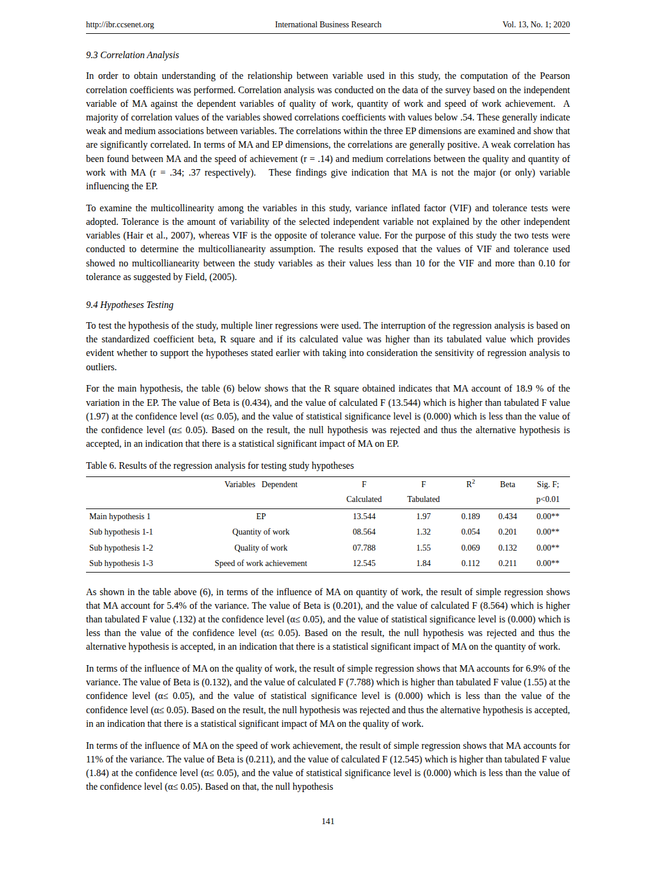http://ibr.ccsenet.org International Business Research Vol. 13, No. 1; 2020
9.3 Correlation Analysis
In order to obtain understanding of the relationship between variable used in this study, the computation of the Pearson correlation coefficients was performed. Correlation analysis was conducted on the data of the survey based on the independent variable of MA against the dependent variables of quality of work, quantity of work and speed of work achievement. A majority of correlation values of the variables showed correlations coefficients with values below .54. These generally indicate weak and medium associations between variables. The correlations within the three EP dimensions are examined and show that are significantly correlated. In terms of MA and EP dimensions, the correlations are generally positive. A weak correlation has been found between MA and the speed of achievement (r = .14) and medium correlations between the quality and quantity of work with MA (r = .34; .37 respectively). These findings give indication that MA is not the major (or only) variable influencing the EP.
To examine the multicollinearity among the variables in this study, variance inflated factor (VIF) and tolerance tests were adopted. Tolerance is the amount of variability of the selected independent variable not explained by the other independent variables (Hair et al., 2007), whereas VIF is the opposite of tolerance value. For the purpose of this study the two tests were conducted to determine the multicollianearity assumption. The results exposed that the values of VIF and tolerance used showed no multicollianearity between the study variables as their values less than 10 for the VIF and more than 0.10 for tolerance as suggested by Field, (2005).
9.4 Hypotheses Testing
To test the hypothesis of the study, multiple liner regressions were used. The interruption of the regression analysis is based on the standardized coefficient beta, R square and if its calculated value was higher than its tabulated value which provides evident whether to support the hypotheses stated earlier with taking into consideration the sensitivity of regression analysis to outliers.
For the main hypothesis, the table (6) below shows that the R square obtained indicates that MA account of 18.9 % of the variation in the EP. The value of Beta is (0.434), and the value of calculated F (13.544) which is higher than tabulated F value (1.97) at the confidence level (α≤ 0.05), and the value of statistical significance level is (0.000) which is less than the value of the confidence level (α≤ 0.05). Based on the result, the null hypothesis was rejected and thus the alternative hypothesis is accepted, in an indication that there is a statistical significant impact of MA on EP.
Table 6. Results of the regression analysis for testing study hypotheses
| | Variables Dependent | F | F | R 2 | Beta | Sig. F; |
| --- | --- | --- | --- | --- | --- | --- |
| | | Calculated | Tabulated | | | p<0.01 |
| Main hypothesis 1 | EP | 13.544 | 1.97 | 0.189 | 0.434 | 0.00** |
| Sub hypothesis 1-1 | Quantity of work | 08.564 | 1.32 | 0.054 | 0.201 | 0.00** |
| Sub hypothesis 1-2 | Quality of work | 07.788 | 1.55 | 0.069 | 0.132 | 0.00** |
| Sub hypothesis 1-3 | Speed of work achievement | 12.545 | 1.84 | 0.112 | 0.211 | 0.00** |
As shown in the table above (6), in terms of the influence of MA on quantity of work, the result of simple regression shows that MA account for 5.4% of the variance. The value of Beta is (0.201), and the value of calculated F (8.564) which is higher than tabulated F value (.132) at the confidence level (α≤ 0.05), and the value of statistical significance level is (0.000) which is less than the value of the confidence level (α≤ 0.05). Based on the result, the null hypothesis was rejected and thus the alternative hypothesis is accepted, in an indication that there is a statistical significant impact of MA on the quantity of work.
In terms of the influence of MA on the quality of work, the result of simple regression shows that MA accounts for 6.9% of the variance. The value of Beta is (0.132), and the value of calculated F (7.788) which is higher than tabulated F value (1.55) at the confidence level (α≤ 0.05), and the value of statistical significance level is (0.000) which is less than the value of the confidence level (α≤ 0.05). Based on the result, the null hypothesis was rejected and thus the alternative hypothesis is accepted, in an indication that there is a statistical significant impact of MA on the quality of work.
In terms of the influence of MA on the speed of work achievement, the result of simple regression shows that MA accounts for 11% of the variance. The value of Beta is (0.211), and the value of calculated F (12.545) which is higher than tabulated F value (1.84) at the confidence level (α≤ 0.05), and the value of statistical significance level is (0.000) which is less than the value of the confidence level (α≤ 0.05). Based on that, the null hypothesis
141